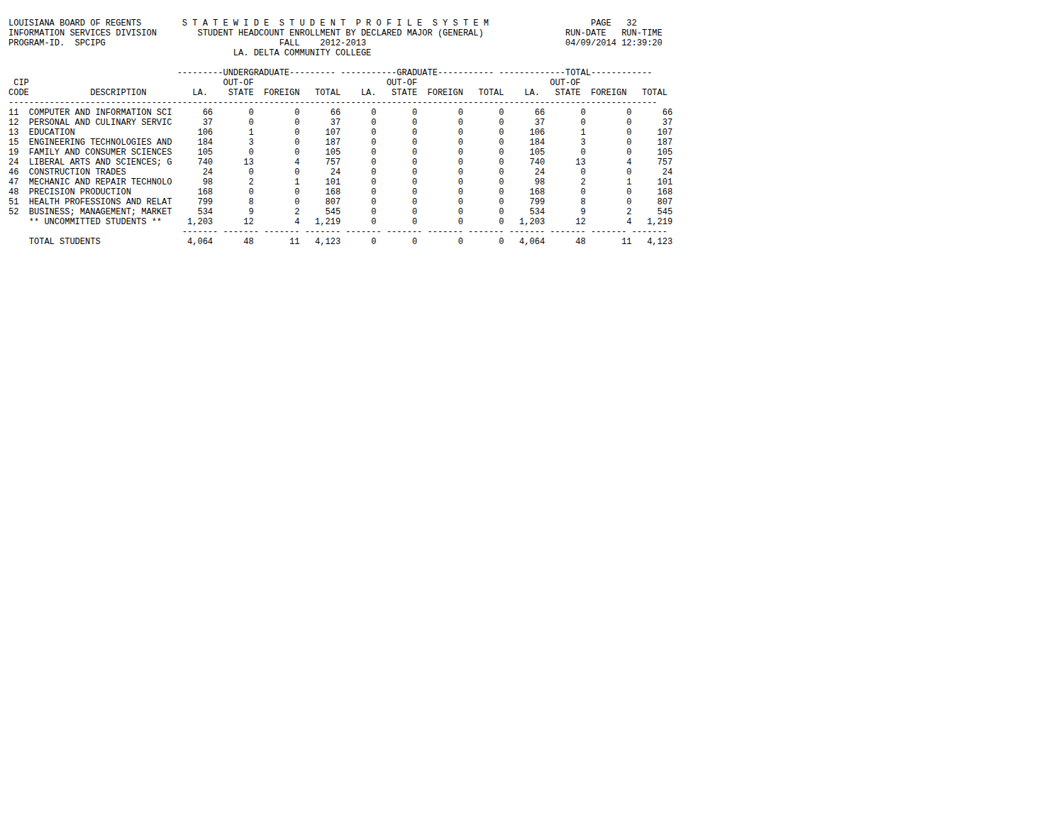LOUISIANA BOARD OF REGENTS S T A T E W I D E S T U D E N T P R O F I L E S Y S T E M PAGE 32 INFORMATION SERVICES DIVISION STUDENT HEADCOUNT ENROLLMENT BY DECLARED MAJOR (GENERAL) RUN-DATE RUN-TIME PROGRAM-ID. SPCIPG FALL 2012-2013 04/09/2014 12:39:20 LA. DELTA COMMUNITY COLLEGE ---------UNDERGRADUATE--------- -----------GRADUATE----------- -------------TOTAL------------ CIP OUT-OF OUT-OF OUT-OF CODE DESCRIPTION LA. STATE FOREIGN TOTAL LA. STATE FOREIGN TOTAL LA. STATE FOREIGN TOTAL ------------------------------------------------------------------------------------------------------------------------------- 11 COMPUTER AND INFORMATION SCI 66 0 0 66 0 0 0 0 66 0 0 66 12 PERSONAL AND CULINARY SERVIC 37 0 0 37 0 0 0 0 37 0 0 37 13 EDUCATION 106 1 0 107 0 0 0 0 106 1 0 107 15 ENGINEERING TECHNOLOGIES AND 184 3 0 187 0 0 0 0 184 3 0 187 19 FAMILY AND CONSUMER SCIENCES 105 0 0 105 0 0 0 0 105 0 0 105 24 LIBERAL ARTS AND SCIENCES; G 740 13 4 757 0 0 0 0 740 13 4 757 46 CONSTRUCTION TRADES 24 0 0 24 0 0 0 0 24 0 0 24 47 MECHANIC AND REPAIR TECHNOLO 98 2 1 101 0 0 0 0 98 2 1 101 48 PRECISION PRODUCTION 168 0 0 168 0 0 0 0 168 0 0 168 51 HEALTH PROFESSIONS AND RELAT 799 8 0 807 0 0 0 0 799 8 0 807 52 BUSINESS; MANAGEMENT; MARKET 534 9 2 545 0 0 0 0 534 9 2 545 ** UNCOMMITTED STUDENTS ** 1,203 12 4 1,219 0 0 0 0 1,203 12 4 1,219 ------- ------- ------- ------- ------- ------- ------- ------- ------- ------- ------- ------- TOTAL STUDENTS 4,064 48 11 4,123 0 0 0 0 4,064 48 11 4,123